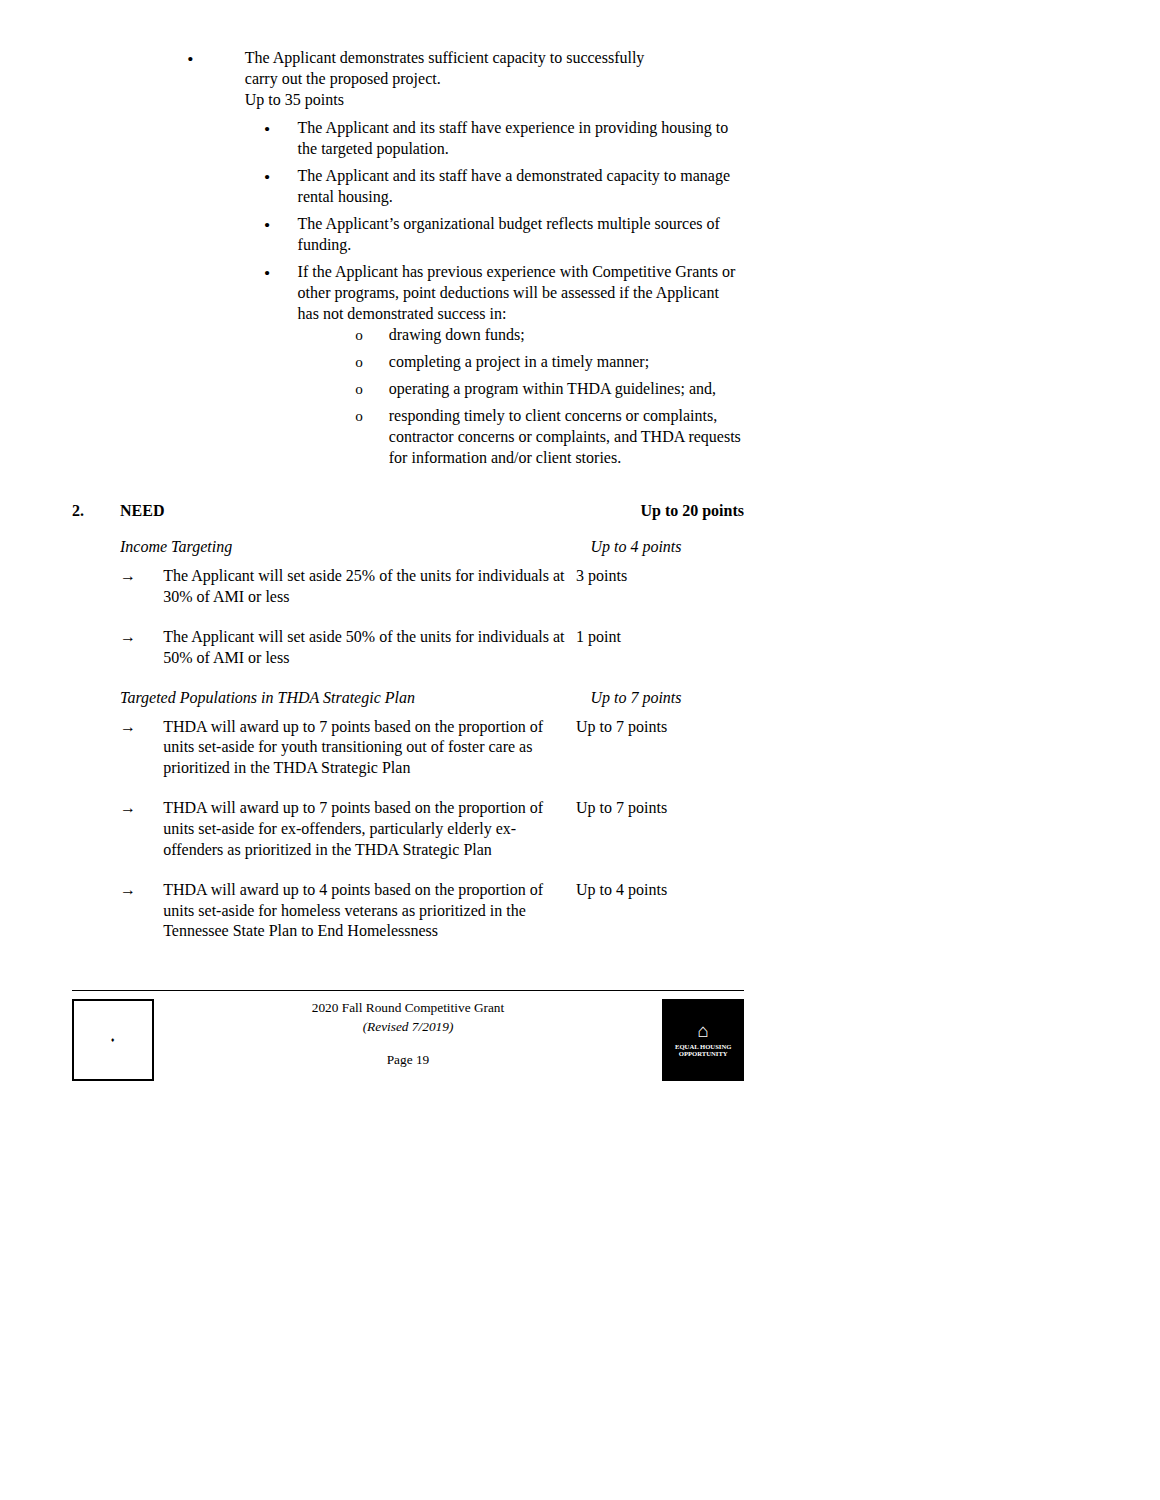The Applicant demonstrates sufficient capacity to successfully carry out the proposed project. Up to 35 points
The Applicant and its staff have experience in providing housing to the targeted population.
The Applicant and its staff have a demonstrated capacity to manage rental housing.
The Applicant’s organizational budget reflects multiple sources of funding.
If the Applicant has previous experience with Competitive Grants or other programs, point deductions will be assessed if the Applicant has not demonstrated success in:
drawing down funds;
completing a project in a timely manner;
operating a program within THDA guidelines; and,
responding timely to client concerns or complaints, contractor concerns or complaints, and THDA requests for information and/or client stories.
2. NEED Up to 20 points
Income Targeting Up to 4 points
The Applicant will set aside 25% of the units for individuals at 30% of AMI or less 3 points
The Applicant will set aside 50% of the units for individuals at 50% of AMI or less 1 point
Targeted Populations in THDA Strategic Plan Up to 7 points
THDA will award up to 7 points based on the proportion of units set-aside for youth transitioning out of foster care as prioritized in the THDA Strategic Plan Up to 7 points
THDA will award up to 7 points based on the proportion of units set-aside for ex-offenders, particularly elderly ex-offenders as prioritized in the THDA Strategic Plan Up to 7 points
THDA will award up to 4 points based on the proportion of units set-aside for homeless veterans as prioritized in the Tennessee State Plan to End Homelessness Up to 4 points
♦
2020 Fall Round Competitive Grant
(Revised 7/2019)
Page 19
⌂
EQUAL HOUSING
OPPORTUNITY